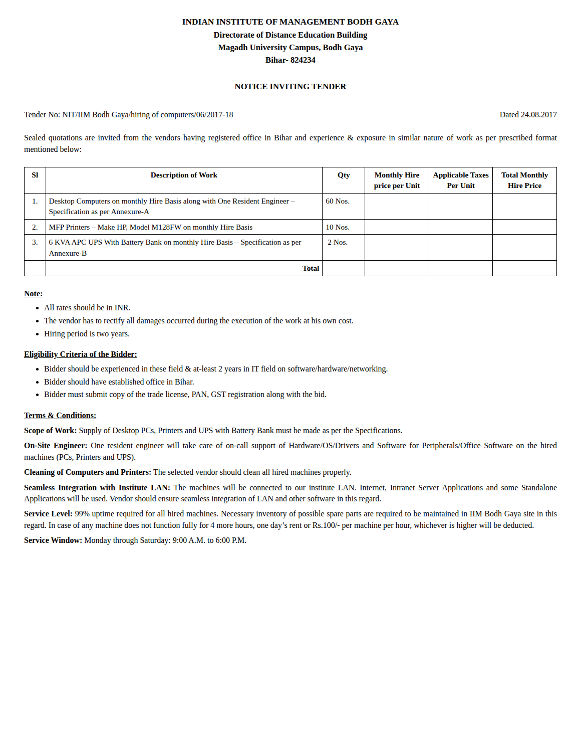Indian Institute of Management Bodh Gaya
Directorate of Distance Education Building
Magadh University Campus, Bodh Gaya
Bihar- 824234
NOTICE INVITING TENDER
Tender No: NIT/IIM Bodh Gaya/hiring of computers/06/2017-18 Dated 24.08.2017
Sealed quotations are invited from the vendors having registered office in Bihar and experience & exposure in similar nature of work as per prescribed format mentioned below:
| Sl | Description of Work | Qty | Monthly Hire price per Unit | Applicable Taxes Per Unit | Total Monthly Hire Price |
| --- | --- | --- | --- | --- | --- |
| 1. | Desktop Computers on monthly Hire Basis along with One Resident Engineer – Specification as per Annexure-A | 60 Nos. | | | |
| 2. | MFP Printers – Make HP, Model M128FW on monthly Hire Basis | 10 Nos. | | | |
| 3. | 6 KVA APC UPS With Battery Bank on monthly Hire Basis – Specification as per Annexure-B | 2 Nos. | | | |
| | Total | | | | |
Note:
All rates should be in INR.
The vendor has to rectify all damages occurred during the execution of the work at his own cost.
Hiring period is two years.
Eligibility Criteria of the Bidder:
Bidder should be experienced in these field & at-least 2 years in IT field on software/hardware/networking.
Bidder should have established office in Bihar.
Bidder must submit copy of the trade license, PAN, GST registration along with the bid.
Terms & Conditions:
Scope of Work: Supply of Desktop PCs, Printers and UPS with Battery Bank must be made as per the Specifications.
On-Site Engineer: One resident engineer will take care of on-call support of Hardware/OS/Drivers and Software for Peripherals/Office Software on the hired machines (PCs, Printers and UPS).
Cleaning of Computers and Printers: The selected vendor should clean all hired machines properly.
Seamless Integration with Institute LAN: The machines will be connected to our institute LAN. Internet, Intranet Server Applications and some Standalone Applications will be used. Vendor should ensure seamless integration of LAN and other software in this regard.
Service Level: 99% uptime required for all hired machines. Necessary inventory of possible spare parts are required to be maintained in IIM Bodh Gaya site in this regard. In case of any machine does not function fully for 4 more hours, one day’s rent or Rs.100/- per machine per hour, whichever is higher will be deducted.
Service Window: Monday through Saturday: 9:00 A.M. to 6:00 P.M.